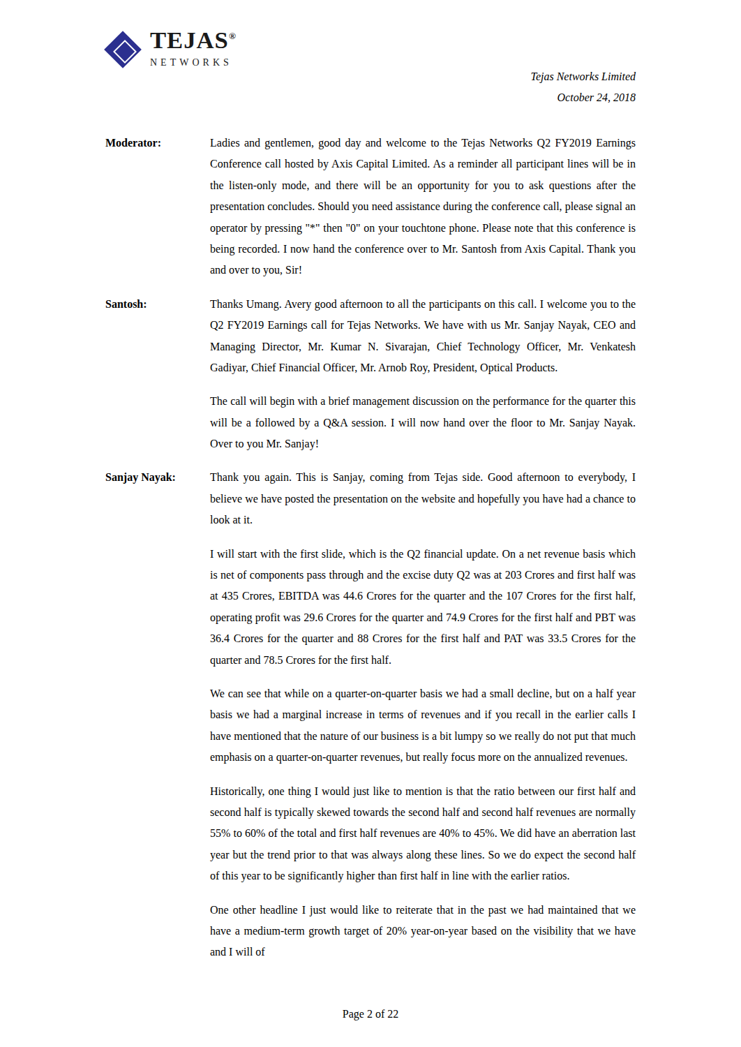TEJAS®
NETWORKS
Tejas Networks Limited
October 24, 2018
| Moderator: | Ladies and gentlemen, good day and welcome to the Tejas Networks Q2 FY2019 Earnings Conference call hosted by Axis Capital Limited. As a reminder all participant lines will be in the listen-only mode, and there will be an opportunity for you to ask questions after the presentation concludes. Should you need assistance during the conference call, please signal an operator by pressing "*" then "0" on your touchtone phone. Please note that this conference is being recorded. I now hand the conference over to Mr. Santosh from Axis Capital. Thank you and over to you, Sir! |
| Santosh: | Thanks Umang. Avery good afternoon to all the participants on this call. I welcome you to the Q2 FY2019 Earnings call for Tejas Networks. We have with us Mr. Sanjay Nayak, CEO and Managing Director, Mr. Kumar N. Sivarajan, Chief Technology Officer, Mr. Venkatesh Gadiyar, Chief Financial Officer, Mr. Arnob Roy, President, Optical Products. The call will begin with a brief management discussion on the performance for the quarter this will be a followed by a Q&A session. I will now hand over the floor to Mr. Sanjay Nayak. Over to you Mr. Sanjay! |
| Sanjay Nayak: | Thank you again. This is Sanjay, coming from Tejas side. Good afternoon to everybody, I believe we have posted the presentation on the website and hopefully you have had a chance to look at it. I will start with the first slide, which is the Q2 financial update. On a net revenue basis which is net of components pass through and the excise duty Q2 was at 203 Crores and first half was at 435 Crores, EBITDA was 44.6 Crores for the quarter and the 107 Crores for the first half, operating profit was 29.6 Crores for the quarter and 74.9 Crores for the first half and PBT was 36.4 Crores for the quarter and 88 Crores for the first half and PAT was 33.5 Crores for the quarter and 78.5 Crores for the first half. We can see that while on a quarter-on-quarter basis we had a small decline, but on a half year basis we had a marginal increase in terms of revenues and if you recall in the earlier calls I have mentioned that the nature of our business is a bit lumpy so we really do not put that much emphasis on a quarter-on-quarter revenues, but really focus more on the annualized revenues. Historically, one thing I would just like to mention is that the ratio between our first half and second half is typically skewed towards the second half and second half revenues are normally 55% to 60% of the total and first half revenues are 40% to 45%. We did have an aberration last year but the trend prior to that was always along these lines. So we do expect the second half of this year to be significantly higher than first half in line with the earlier ratios. One other headline I just would like to reiterate that in the past we had maintained that we have a medium-term growth target of 20% year-on-year based on the visibility that we have and I will of |
Page 2 of 22